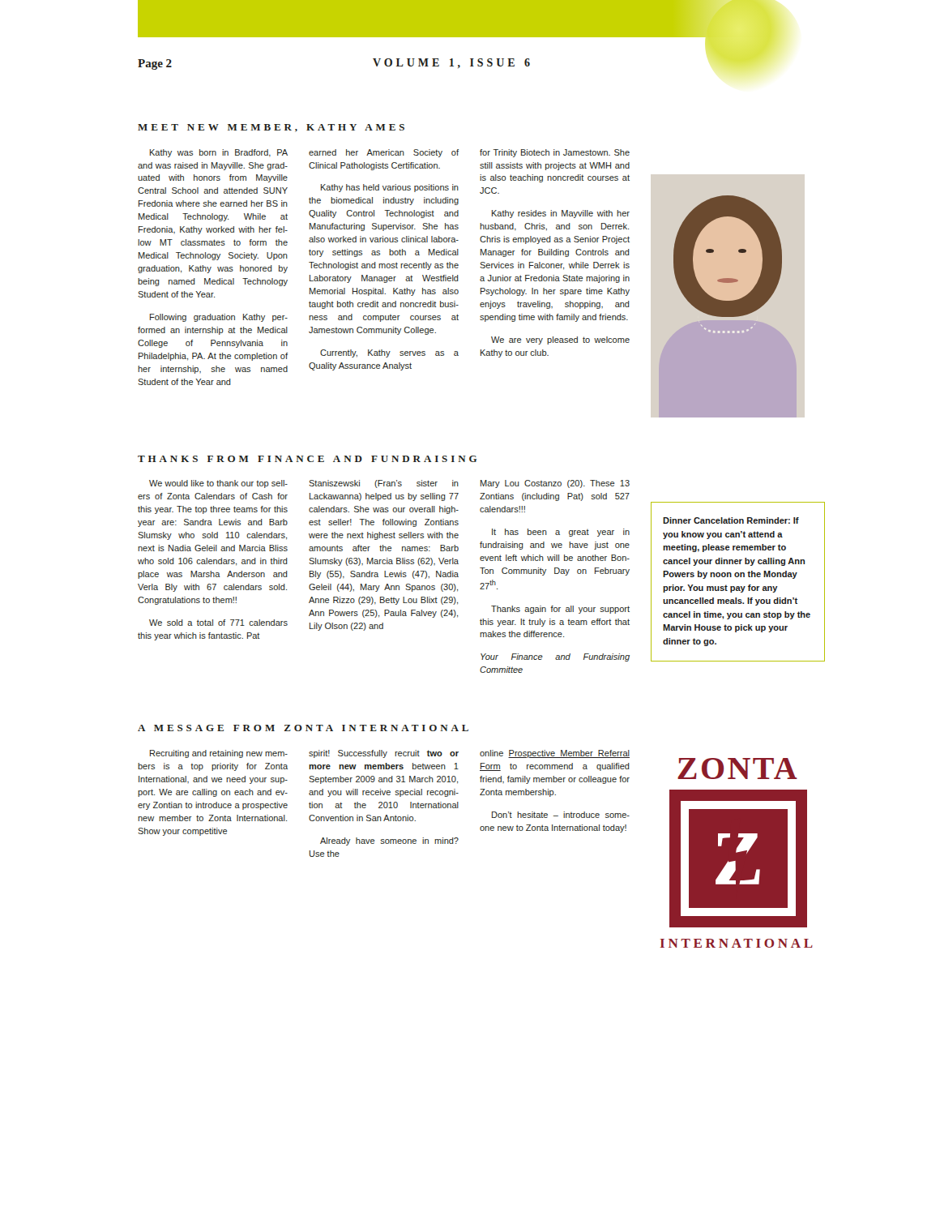Page 2
VOLUME 1, ISSUE 6
Meet New Member, Kathy Ames
Kathy was born in Bradford, PA and was raised in Mayville. She graduated with honors from Mayville Central School and attended SUNY Fredonia where she earned her BS in Medical Technology. While at Fredonia, Kathy worked with her fellow MT classmates to form the Medical Technology Society. Upon graduation, Kathy was honored by being named Medical Technology Student of the Year.
Following graduation Kathy performed an internship at the Medical College of Pennsylvania in Philadelphia, PA. At the completion of her internship, she was named Student of the Year and
earned her American Society of Clinical Pathologists Certification.
Kathy has held various positions in the biomedical industry including Quality Control Technologist and Manufacturing Supervisor. She has also worked in various clinical laboratory settings as both a Medical Technologist and most recently as the Laboratory Manager at Westfield Memorial Hospital. Kathy has also taught both credit and noncredit business and computer courses at Jamestown Community College.
Currently, Kathy serves as a Quality Assurance Analyst
for Trinity Biotech in Jamestown. She still assists with projects at WMH and is also teaching noncredit courses at JCC.
Kathy resides in Mayville with her husband, Chris, and son Derrek. Chris is employed as a Senior Project Manager for Building Controls and Services in Falconer, while Derrek is a Junior at Fredonia State majoring in Psychology. In her spare time Kathy enjoys traveling, shopping, and spending time with family and friends.
We are very pleased to welcome Kathy to our club.
Thanks from Finance and Fundraising
We would like to thank our top sellers of Zonta Calendars of Cash for this year. The top three teams for this year are: Sandra Lewis and Barb Slumsky who sold 110 calendars, next is Nadia Geleil and Marcia Bliss who sold 106 calendars, and in third place was Marsha Anderson and Verla Bly with 67 calendars sold. Congratulations to them!!
We sold a total of 771 calendars this year which is fantastic. Pat
Staniszewski (Fran’s sister in Lackawanna) helped us by selling 77 calendars. She was our overall highest seller! The following Zontians were the next highest sellers with the amounts after the names: Barb Slumsky (63), Marcia Bliss (62), Verla Bly (55), Sandra Lewis (47), Nadia Geleil (44), Mary Ann Spanos (30), Anne Rizzo (29), Betty Lou Blixt (29), Ann Powers (25), Paula Falvey (24), Lily Olson (22) and
Mary Lou Costanzo (20). These 13 Zontians (including Pat) sold 527 calendars!!!
It has been a great year in fundraising and we have just one event left which will be another Bon-Ton Community Day on February 27th.
Thanks again for all your support this year. It truly is a team effort that makes the difference.
Your Finance and Fundraising Committee
Dinner Cancelation Reminder: If you know you can’t attend a meeting, please remember to cancel your dinner by calling Ann Powers by noon on the Monday prior. You must pay for any uncancelled meals. If you didn’t cancel in time, you can stop by the Marvin House to pick up your dinner to go.
A Message from Zonta International
Recruiting and retaining new members is a top priority for Zonta International, and we need your support. We are calling on each and every Zontian to introduce a prospective new member to Zonta International. Show your competitive
spirit! Successfully recruit two or more new members between 1 September 2009 and 31 March 2010, and you will receive special recognition at the 2010 International Convention in San Antonio.
Already have someone in mind? Use the
online Prospective Member Referral Form to recommend a qualified friend, family member or colleague for Zonta membership.
Don’t hesitate – introduce someone new to Zonta International today!
ZONTA
Z
INTERNATIONAL